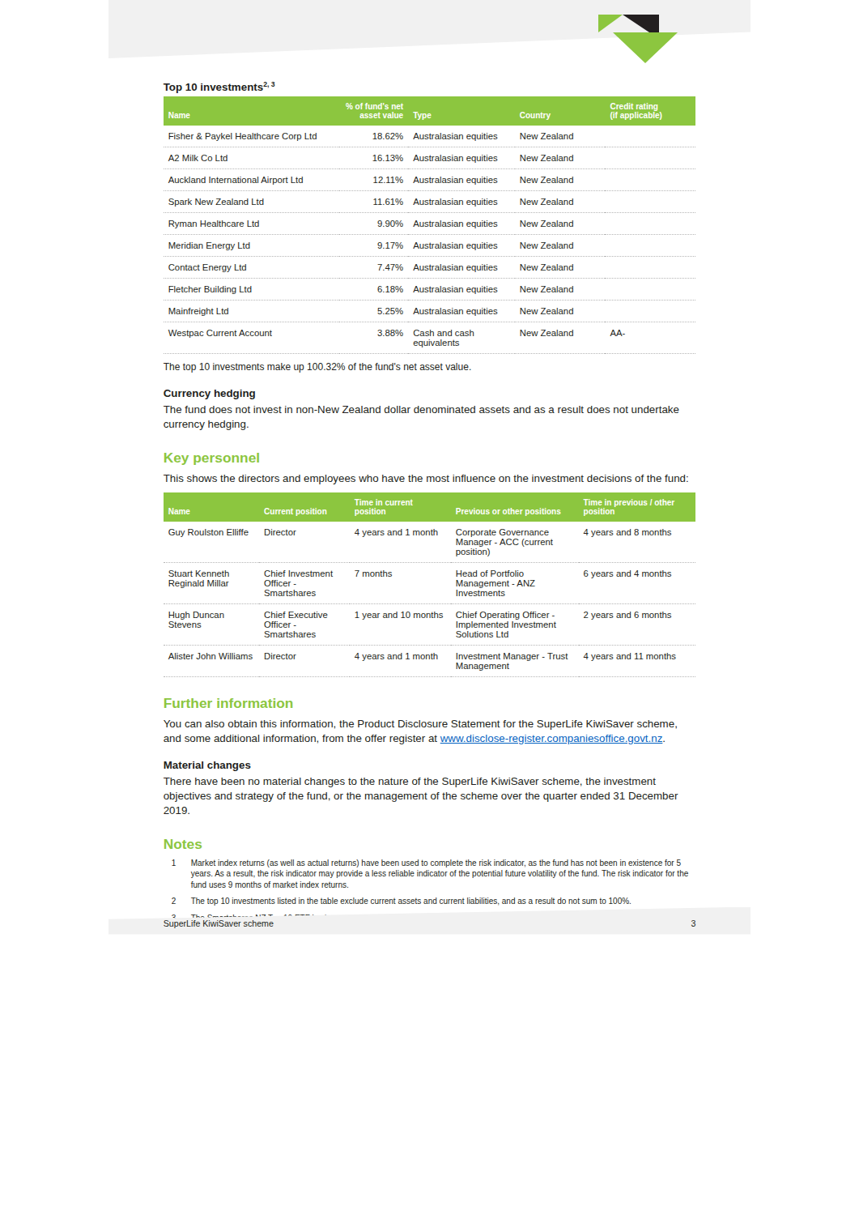Top 10 investments2, 3
| Name | % of fund's net asset value | Type | Country | Credit rating (if applicable) |
| --- | --- | --- | --- | --- |
| Fisher & Paykel Healthcare Corp Ltd | 18.62% | Australasian equities | New Zealand | |
| A2 Milk Co Ltd | 16.13% | Australasian equities | New Zealand | |
| Auckland International Airport Ltd | 12.11% | Australasian equities | New Zealand | |
| Spark New Zealand Ltd | 11.61% | Australasian equities | New Zealand | |
| Ryman Healthcare Ltd | 9.90% | Australasian equities | New Zealand | |
| Meridian Energy Ltd | 9.17% | Australasian equities | New Zealand | |
| Contact Energy Ltd | 7.47% | Australasian equities | New Zealand | |
| Fletcher Building Ltd | 6.18% | Australasian equities | New Zealand | |
| Mainfreight Ltd | 5.25% | Australasian equities | New Zealand | |
| Westpac Current Account | 3.88% | Cash and cash equivalents | New Zealand | AA- |
The top 10 investments make up 100.32% of the fund's net asset value.
Currency hedging
The fund does not invest in non-New Zealand dollar denominated assets and as a result does not undertake currency hedging.
Key personnel
This shows the directors and employees who have the most influence on the investment decisions of the fund:
| Name | Current position | Time in current position | Previous or other positions | Time in previous / other position |
| --- | --- | --- | --- | --- |
| Guy Roulston Elliffe | Director | 4 years and 1 month | Corporate Governance Manager - ACC (current position) | 4 years and 8 months |
| Stuart Kenneth Reginald Millar | Chief Investment Officer - Smartshares | 7 months | Head of Portfolio Management - ANZ Investments | 6 years and 4 months |
| Hugh Duncan Stevens | Chief Executive Officer - Smartshares | 1 year and 10 months | Chief Operating Officer - Implemented Investment Solutions Ltd | 2 years and 6 months |
| Alister John Williams | Director | 4 years and 1 month | Investment Manager - Trust Management | 4 years and 11 months |
Further information
You can also obtain this information, the Product Disclosure Statement for the SuperLife KiwiSaver scheme, and some additional information, from the offer register at www.disclose-register.companiesoffice.govt.nz.
Material changes
There have been no material changes to the nature of the SuperLife KiwiSaver scheme, the investment objectives and strategy of the fund, or the management of the scheme over the quarter ended 31 December 2019.
Notes
Market index returns (as well as actual returns) have been used to complete the risk indicator, as the fund has not been in existence for 5 years. As a result, the risk indicator may provide a less reliable indicator of the potential future volatility of the fund. The risk indicator for the fund uses 9 months of market index returns.
The top 10 investments listed in the table exclude current assets and current liabilities, and as a result do not sum to 100%.
The Smartshares NZ Top 10 ETF is also managed by Smartshares. As a result, the table lists the individual assets of the Smartshares NZ Top 10 ETF as if they were individual assets directly held by the fund.
SuperLife KiwiSaver scheme
3